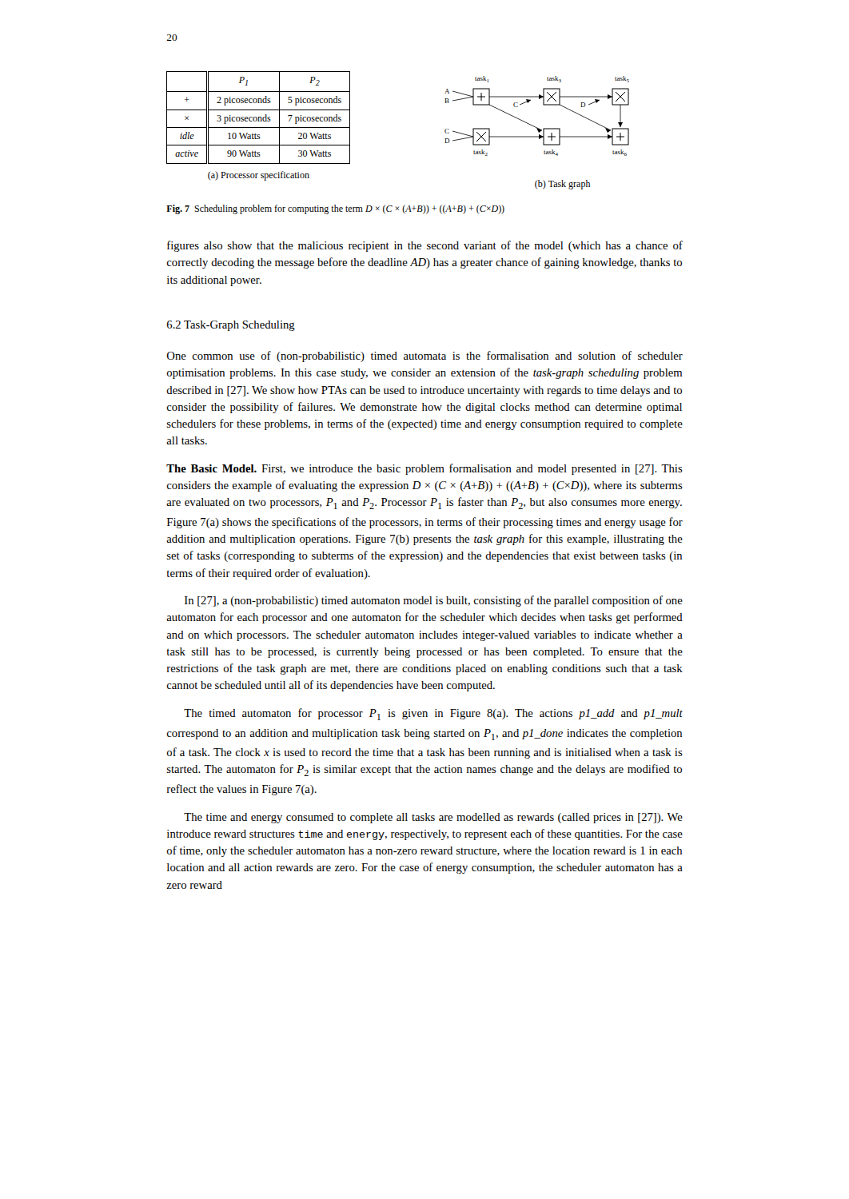20
| | P 1 | P 2 |
| + | 2 picoseconds | 5 picoseconds |
| × | 3 picoseconds | 7 picoseconds |
| idle | 10 Watts | 20 Watts |
| active | 90 Watts | 30 Watts |
(a) Processor specification
task1 task3 task5 A B C D C D task2 task4 task6
(b) Task graph
Fig. 7 Scheduling problem for computing the term D × (C × (A+B)) + ((A+B) + (C×D))
figures also show that the malicious recipient in the second variant of the model (which has a chance of correctly decoding the message before the deadline AD) has a greater chance of gaining knowledge, thanks to its additional power.
6.2 Task-Graph Scheduling
One common use of (non-probabilistic) timed automata is the formalisation and solution of scheduler optimisation problems. In this case study, we consider an extension of the task-graph scheduling problem described in [27]. We show how PTAs can be used to introduce uncertainty with regards to time delays and to consider the possibility of failures. We demonstrate how the digital clocks method can determine optimal schedulers for these problems, in terms of the (expected) time and energy consumption required to complete all tasks.
The Basic Model. First, we introduce the basic problem formalisation and model presented in [27]. This considers the example of evaluating the expression D × (C × (A+B)) + ((A+B) + (C×D)), where its subterms are evaluated on two processors, P1 and P2. Processor P1 is faster than P2, but also consumes more energy. Figure 7(a) shows the specifications of the processors, in terms of their processing times and energy usage for addition and multiplication operations. Figure 7(b) presents the task graph for this example, illustrating the set of tasks (corresponding to subterms of the expression) and the dependencies that exist between tasks (in terms of their required order of evaluation).
In [27], a (non-probabilistic) timed automaton model is built, consisting of the parallel composition of one automaton for each processor and one automaton for the scheduler which decides when tasks get performed and on which processors. The scheduler automaton includes integer-valued variables to indicate whether a task still has to be processed, is currently being processed or has been completed. To ensure that the restrictions of the task graph are met, there are conditions placed on enabling conditions such that a task cannot be scheduled until all of its dependencies have been computed.
The timed automaton for processor P1 is given in Figure 8(a). The actions p1_add and p1_mult correspond to an addition and multiplication task being started on P1, and p1_done indicates the completion of a task. The clock x is used to record the time that a task has been running and is initialised when a task is started. The automaton for P2 is similar except that the action names change and the delays are modified to reflect the values in Figure 7(a).
The time and energy consumed to complete all tasks are modelled as rewards (called prices in [27]). We introduce reward structures time and energy, respectively, to represent each of these quantities. For the case of time, only the scheduler automaton has a non-zero reward structure, where the location reward is 1 in each location and all action rewards are zero. For the case of energy consumption, the scheduler automaton has a zero reward